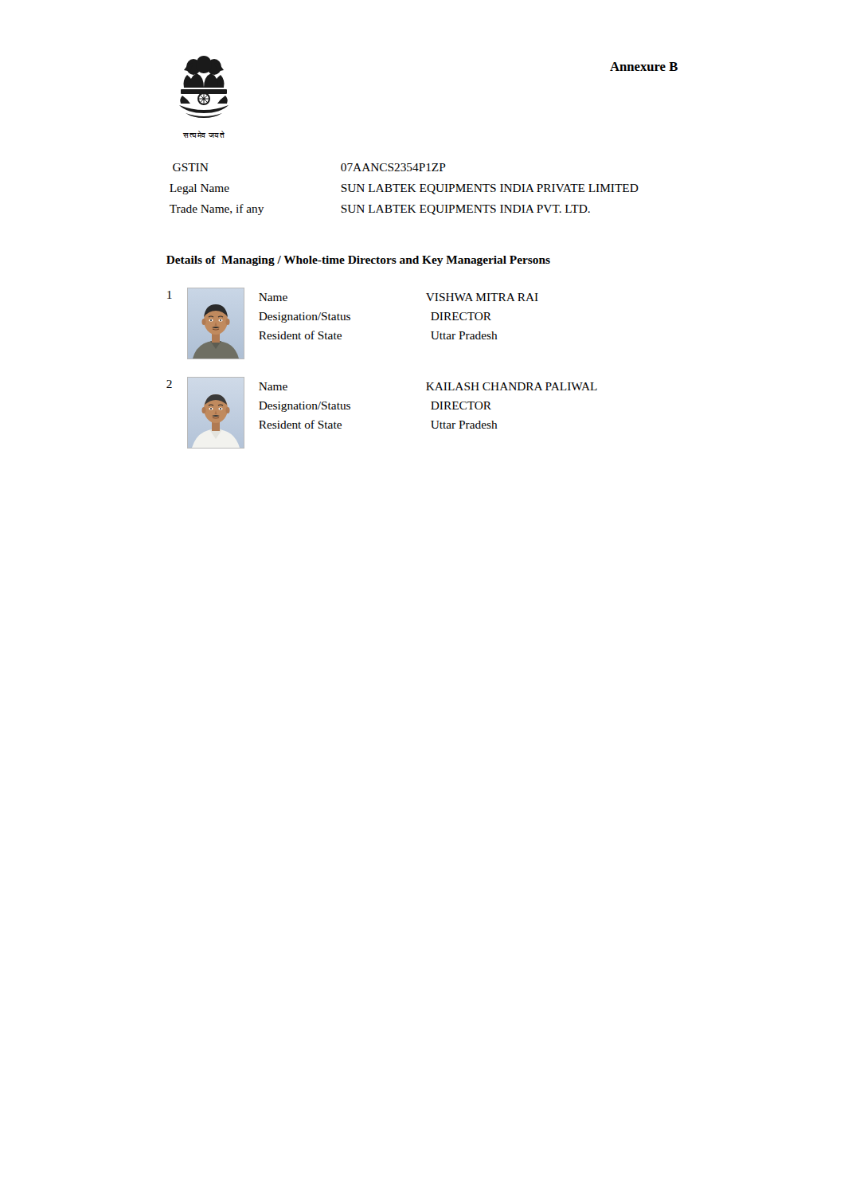सत्यमेव जयते
Annexure B
| GSTIN | 07AANCS2354P1ZP |
| Legal Name | SUN LABTEK EQUIPMENTS INDIA PRIVATE LIMITED |
| Trade Name, if any | SUN LABTEK EQUIPMENTS INDIA PVT. LTD. |
Details of Managing / Whole-time Directors and Key Managerial Persons
| 1 | | / Name / VISHWA MITRA RAI / / Designation/Status / DIRECTOR / / Resident of State / Uttar Pradesh / |
| 2 | | / Name / KAILASH CHANDRA PALIWAL / / Designation/Status / DIRECTOR / / Resident of State / Uttar Pradesh / |